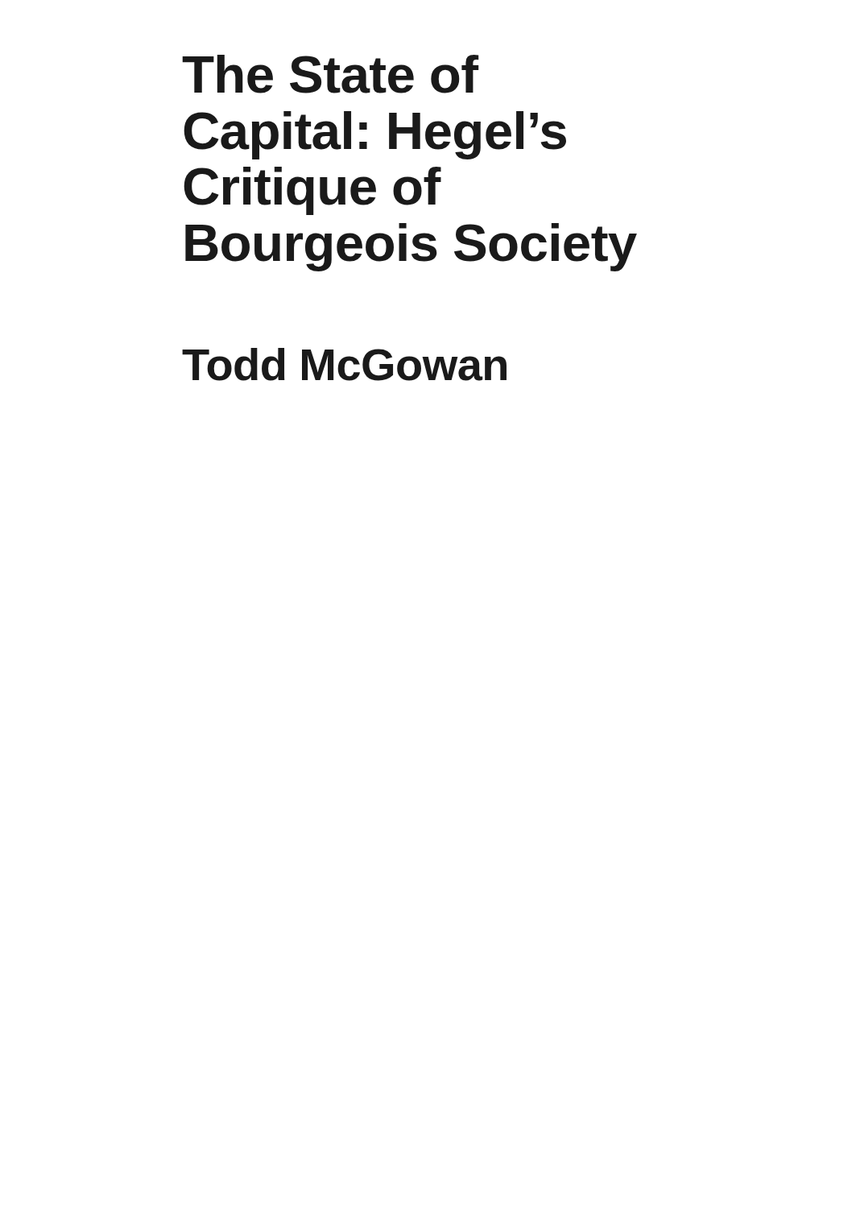The State of Capital: Hegel’s Critique of Bourgeois Society
Todd McGowan